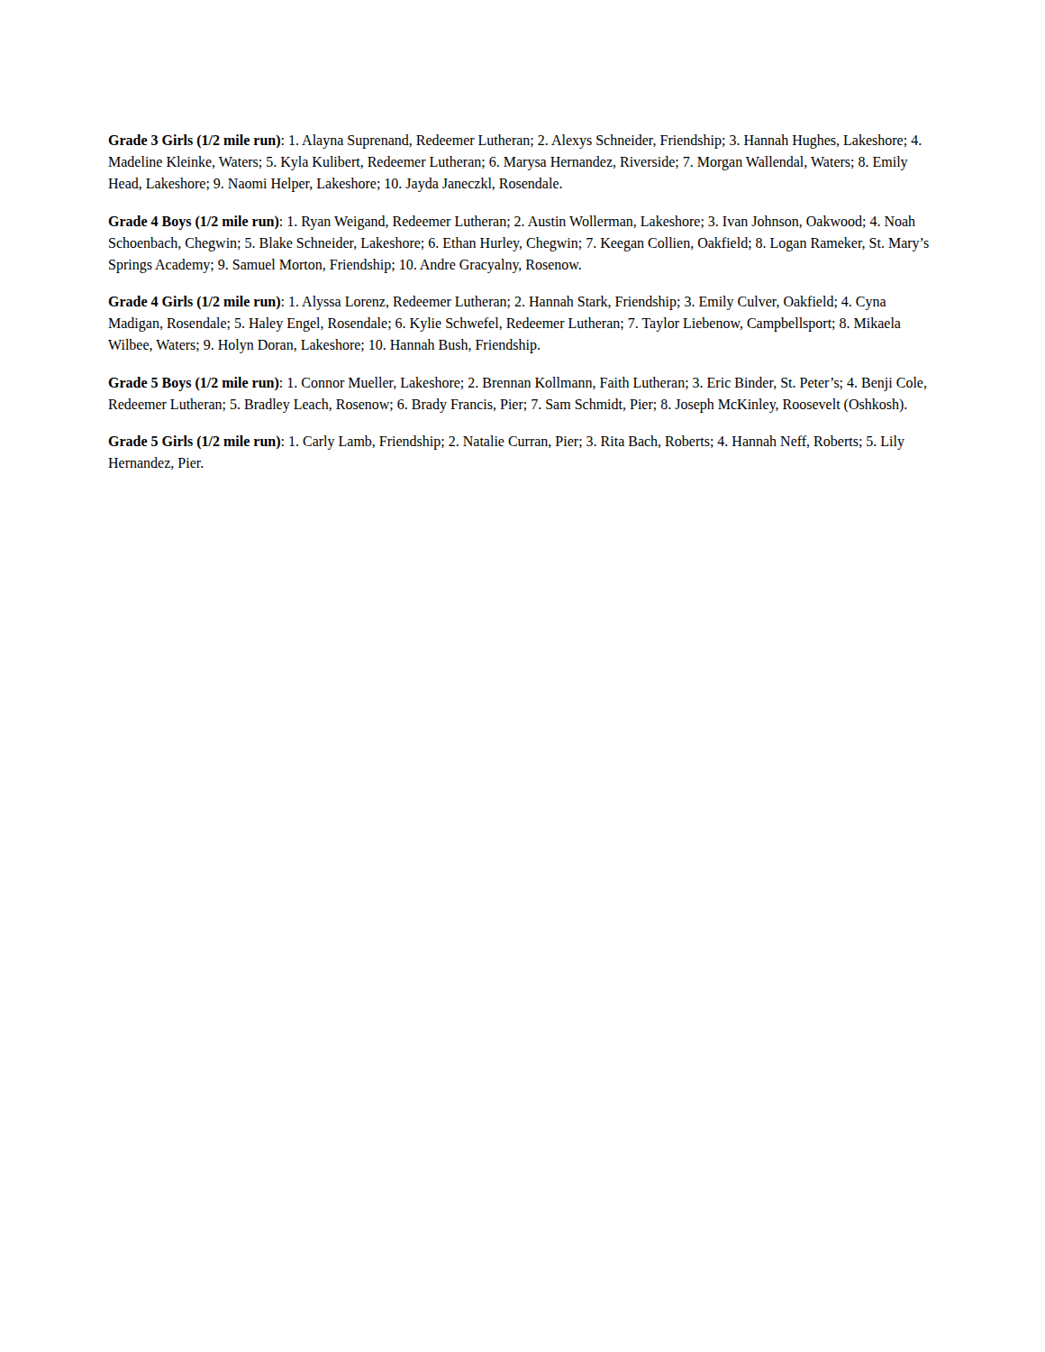Grade 3 Girls (1/2 mile run): 1. Alayna Suprenand, Redeemer Lutheran; 2. Alexys Schneider, Friendship; 3. Hannah Hughes, Lakeshore; 4. Madeline Kleinke, Waters; 5. Kyla Kulibert, Redeemer Lutheran; 6. Marysa Hernandez, Riverside; 7. Morgan Wallendal, Waters; 8. Emily Head, Lakeshore; 9. Naomi Helper, Lakeshore; 10. Jayda Janeczkl, Rosendale.
Grade 4 Boys (1/2 mile run): 1. Ryan Weigand, Redeemer Lutheran; 2. Austin Wollerman, Lakeshore; 3. Ivan Johnson, Oakwood; 4. Noah Schoenbach, Chegwin; 5. Blake Schneider, Lakeshore; 6. Ethan Hurley, Chegwin; 7. Keegan Collien, Oakfield; 8. Logan Rameker, St. Mary’s Springs Academy; 9. Samuel Morton, Friendship; 10. Andre Gracyalny, Rosenow.
Grade 4 Girls (1/2 mile run): 1. Alyssa Lorenz, Redeemer Lutheran; 2. Hannah Stark, Friendship; 3. Emily Culver, Oakfield; 4. Cyna Madigan, Rosendale; 5. Haley Engel, Rosendale; 6. Kylie Schwefel, Redeemer Lutheran; 7. Taylor Liebenow, Campbellsport; 8. Mikaela Wilbee, Waters; 9. Holyn Doran, Lakeshore; 10. Hannah Bush, Friendship.
Grade 5 Boys (1/2 mile run): 1. Connor Mueller, Lakeshore; 2. Brennan Kollmann, Faith Lutheran; 3. Eric Binder, St. Peter’s; 4. Benji Cole, Redeemer Lutheran; 5. Bradley Leach, Rosenow; 6. Brady Francis, Pier; 7. Sam Schmidt, Pier; 8. Joseph McKinley, Roosevelt (Oshkosh).
Grade 5 Girls (1/2 mile run): 1. Carly Lamb, Friendship; 2. Natalie Curran, Pier; 3. Rita Bach, Roberts; 4. Hannah Neff, Roberts; 5. Lily Hernandez, Pier.